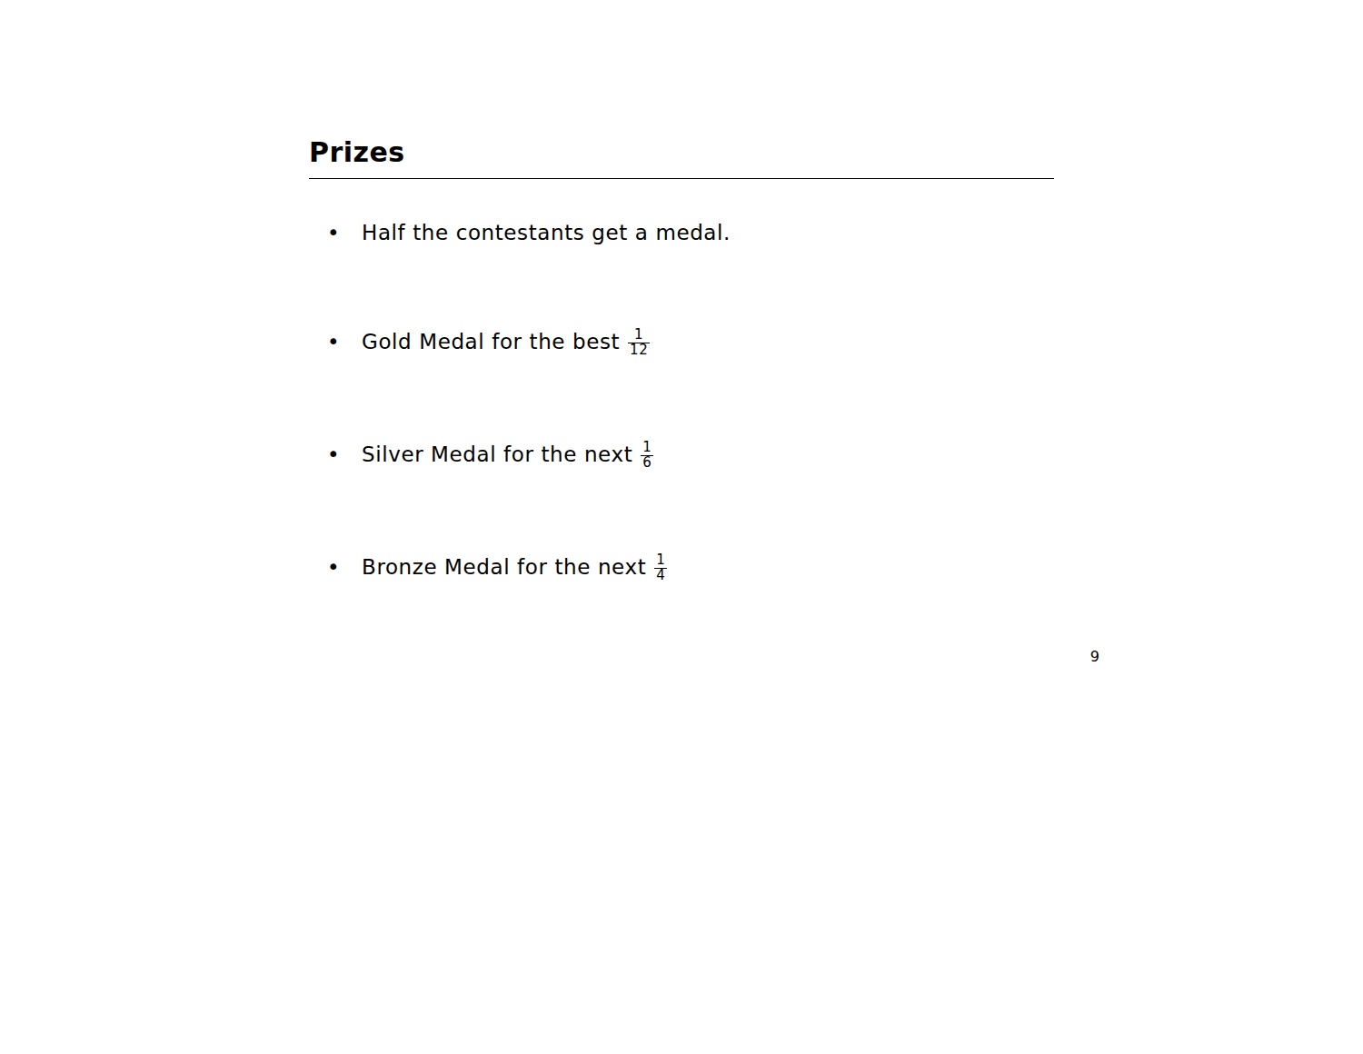Prizes
Half the contestants get a medal.
Gold Medal for the best 112
Silver Medal for the next 16
Bronze Medal for the next 14
9